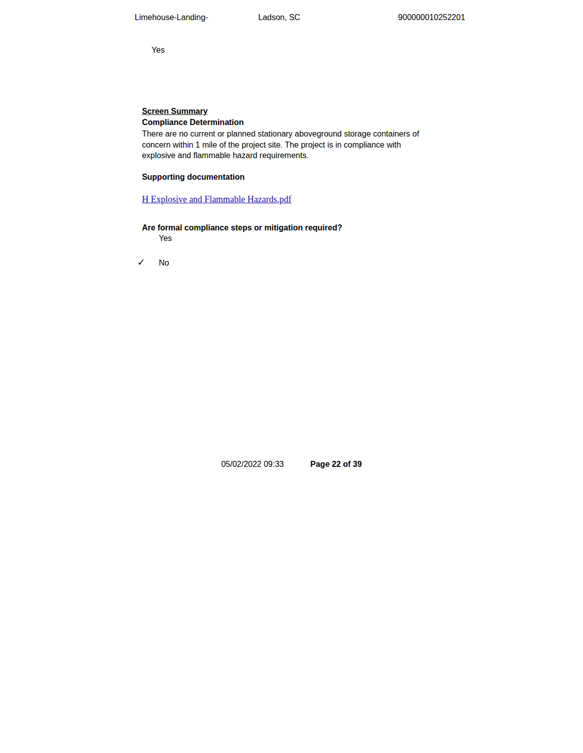Limehouse-Landing-
Ladson, SC
900000010252201
Yes
Screen Summary
Compliance Determination
There are no current or planned stationary aboveground storage containers of concern within 1 mile of the project site. The project is in compliance with explosive and flammable hazard requirements.
Supporting documentation
H Explosive and Flammable Hazards.pdf
Are formal compliance steps or mitigation required?
Yes
✓
No
05/02/2022 09:33
Page 22 of 39